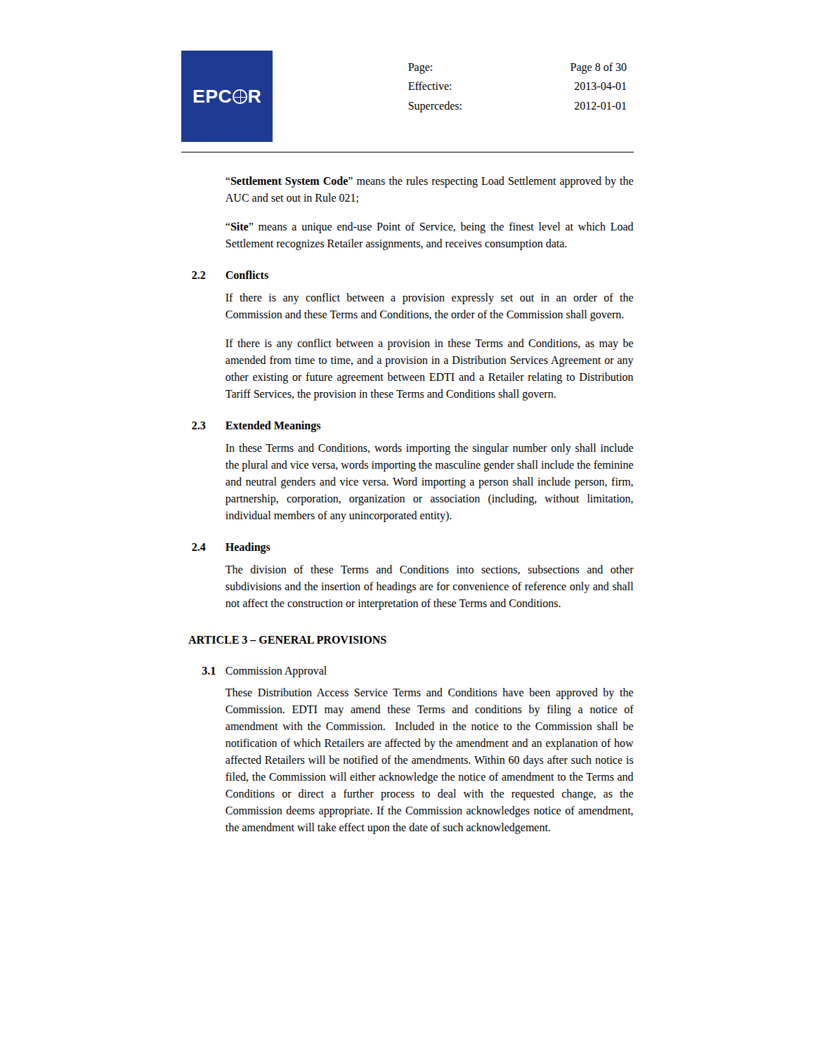EPC R
| Page: | Page 8 of 30 |
| Effective: | 2013-04-01 |
| Supercedes: | 2012-01-01 |
“Settlement System Code” means the rules respecting Load Settlement approved by the AUC and set out in Rule 021;
“Site” means a unique end-use Point of Service, being the finest level at which Load Settlement recognizes Retailer assignments, and receives consumption data.
2.2
Conflicts
If there is any conflict between a provision expressly set out in an order of the Commission and these Terms and Conditions, the order of the Commission shall govern.
If there is any conflict between a provision in these Terms and Conditions, as may be amended from time to time, and a provision in a Distribution Services Agreement or any other existing or future agreement between EDTI and a Retailer relating to Distribution Tariff Services, the provision in these Terms and Conditions shall govern.
2.3
Extended Meanings
In these Terms and Conditions, words importing the singular number only shall include the plural and vice versa, words importing the masculine gender shall include the feminine and neutral genders and vice versa. Word importing a person shall include person, firm, partnership, corporation, organization or association (including, without limitation, individual members of any unincorporated entity).
2.4
Headings
The division of these Terms and Conditions into sections, subsections and other subdivisions and the insertion of headings are for convenience of reference only and shall not affect the construction or interpretation of these Terms and Conditions.
ARTICLE 3 – GENERAL PROVISIONS
3.1
Commission Approval
These Distribution Access Service Terms and Conditions have been approved by the Commission. EDTI may amend these Terms and conditions by filing a notice of amendment with the Commission. Included in the notice to the Commission shall be notification of which Retailers are affected by the amendment and an explanation of how affected Retailers will be notified of the amendments. Within 60 days after such notice is filed, the Commission will either acknowledge the notice of amendment to the Terms and Conditions or direct a further process to deal with the requested change, as the Commission deems appropriate. If the Commission acknowledges notice of amendment, the amendment will take effect upon the date of such acknowledgement.